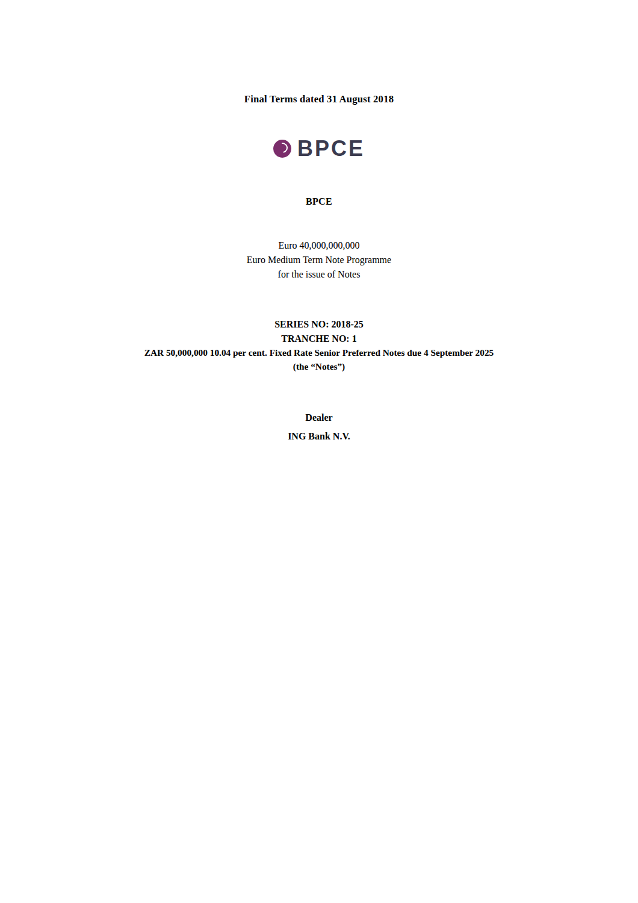Final Terms dated 31 August 2018
BPCE
BPCE
Euro 40,000,000,000
Euro Medium Term Note Programme
for the issue of Notes
SERIES NO: 2018-25
TRANCHE NO: 1
ZAR 50,000,000 10.04 per cent. Fixed Rate Senior Preferred Notes due 4 September 2025 (the “Notes”)
Dealer
ING Bank N.V.